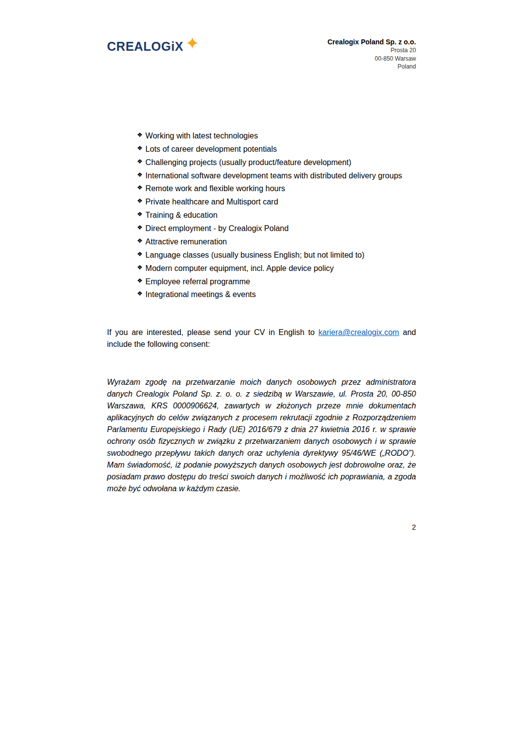CREALOGiX✦
Crealogix Poland Sp. z o.o.
Prosta 20
00-850 Warsaw
Poland
Working with latest technologies
Lots of career development potentials
Challenging projects (usually product/feature development)
International software development teams with distributed delivery groups
Remote work and flexible working hours
Private healthcare and Multisport card
Training & education
Direct employment - by Crealogix Poland
Attractive remuneration
Language classes (usually business English; but not limited to)
Modern computer equipment, incl. Apple device policy
Employee referral programme
Integrational meetings & events
If you are interested, please send your CV in English to kariera@crealogix.com and include the following consent:
Wyrażam zgodę na przetwarzanie moich danych osobowych przez administratora danych Crealogix Poland Sp. z. o. o. z siedzibą w Warszawie, ul. Prosta 20, 00-850 Warszawa, KRS 0000906624, zawartych w złożonych przeze mnie dokumentach aplikacyjnych do celów związanych z procesem rekrutacji zgodnie z Rozporządzeniem Parlamentu Europejskiego i Rady (UE) 2016/679 z dnia 27 kwietnia 2016 r. w sprawie ochrony osób fizycznych w związku z przetwarzaniem danych osobowych i w sprawie swobodnego przepływu takich danych oraz uchylenia dyrektywy 95/46/WE („RODO”). Mam świadomość, iż podanie powyższych danych osobowych jest dobrowolne oraz, że posiadam prawo dostępu do treści swoich danych i możliwość ich poprawiania, a zgoda może być odwołana w każdym czasie.
2